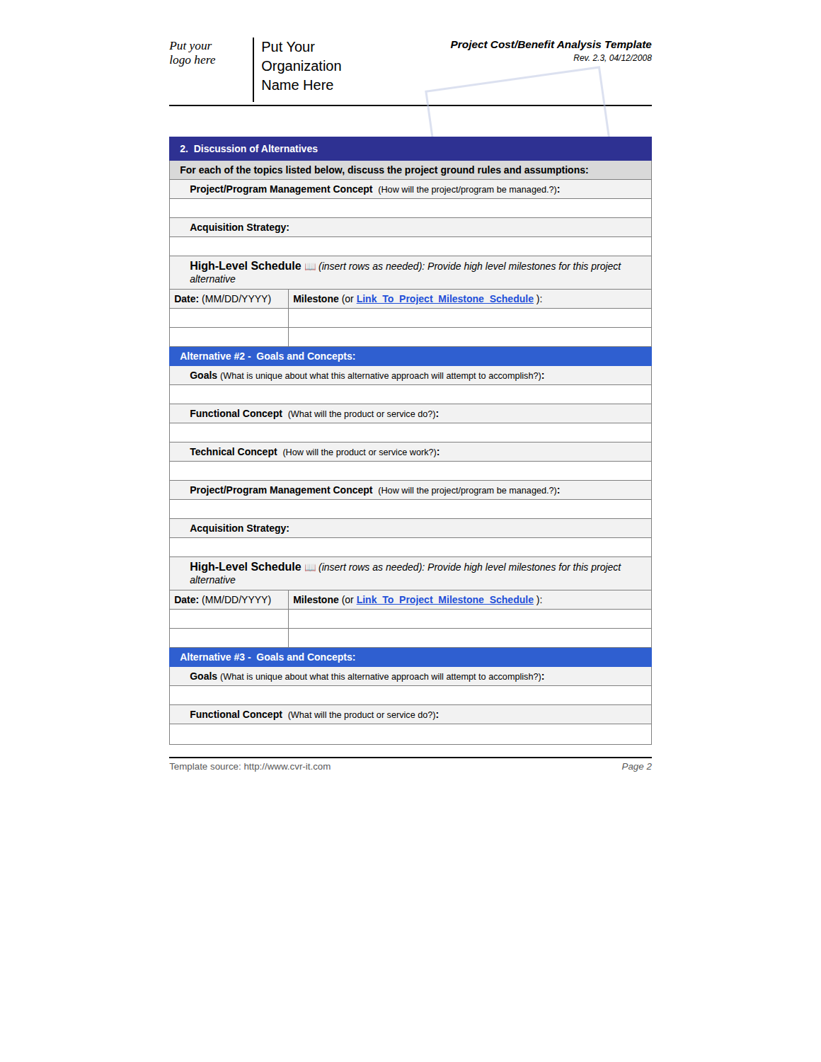TO OBTAIN THE FULLY FUNCTIONAL VERSION
OF THIS TEMPLATE, PLEASE VISIT:
WWW.CVR-IT.COM
SAMPLE
VERSION
TO OBTAIN THE FULLY FUNCTIONAL VERSION
OF THIS TEMPLATE, PLEASE VISIT:
WWW.CVR-IT.COM
SAMPLE
VERSION
THE FULLY FUNCTIONAL VERSION
OF THIS TEMPLATE, PLEASE VISIT:
WWW.CVR-IT.COM
SAMPLE
TO OBTAIN THE FULLY FUNCTIONAL VERSION
OF THIS TEMPLATE, PLEASE VISIT:
WWW.CVR-IT.COM
Put your
logo here
Put Your
Organization
Name Here
Project Cost/Benefit Analysis Template Rev. 2.3, 04/12/2008
| 2. Discussion of Alternatives |
| For each of the topics listed below, discuss the project ground rules and assumptions: |
| Project/Program Management Concept (How will the project/program be managed.?) : |
| Acquisition Strategy: |
| High-Level Schedule (insert rows as needed): Provide high level milestones for this project alternative |
| Date: (MM/DD/YYYY) | Milestone (or Link_To_Project_Milestone_Schedule ): |
| Alternative #2 - Goals and Concepts: |
| Goals (What is unique about what this alternative approach will attempt to accomplish?) : |
| Functional Concept (What will the product or service do?) : |
| Technical Concept (How will the product or service work?) : |
| Project/Program Management Concept (How will the project/program be managed.?) : |
| Acquisition Strategy: |
| High-Level Schedule (insert rows as needed): Provide high level milestones for this project alternative |
| Date: (MM/DD/YYYY) | Milestone (or Link_To_Project_Milestone_Schedule ): |
| Alternative #3 - Goals and Concepts: |
| Goals (What is unique about what this alternative approach will attempt to accomplish?) : |
| Functional Concept (What will the product or service do?) : |
Template source: http://www.cvr-it.com
Page 2